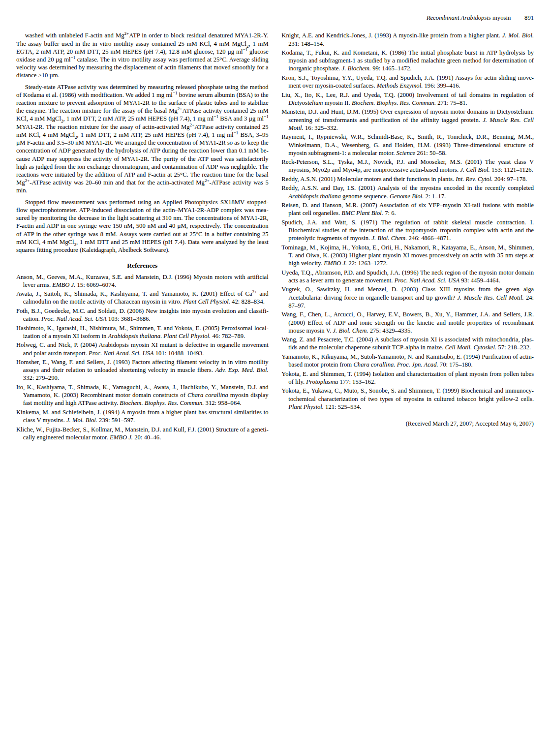Recombinant Arabidopsis myosin 891
washed with unlabeled F-actin and Mg2+ATP in order to block residual denatured MYA1-2R-Y. The assay buffer used in the in vitro motility assay contained 25 mM KCl, 4 mM MgCl2, 1 mM EGTA, 2 mM ATP, 20 mM DTT, 25 mM HEPES (pH 7.4), 12.8 mM glucose, 120 µg ml−1 glucose oxidase and 20 µg ml−1 catalase. The in vitro motility assay was performed at 25°C. Average sliding velocity was determined by measuring the displacement of actin filaments that moved smoothly for a distance >10 µm.
Steady-state ATPase activity was determined by measuring released phosphate using the method of Kodama et al. (1986) with modification. We added 1 mg ml−1 bovine serum albumin (BSA) to the reaction mixture to prevent adsorption of MYA1-2R to the surface of plastic tubes and to stabilize the enzyme. The reaction mixture for the assay of the basal Mg2+ATPase activity contained 25 mM KCl, 4 mM MgCl2, 1 mM DTT, 2 mM ATP, 25 mM HEPES (pH 7.4), 1 mg ml−1 BSA and 3 µg ml−1 MYA1-2R. The reaction mixture for the assay of actin-activated Mg2+ATPase activity contained 25 mM KCl, 4 mM MgCl2, 1 mM DTT, 2 mM ATP, 25 mM HEPES (pH 7.4), 1 mg ml−1 BSA, 3–95 µM F-actin and 3.5–30 nM MYA1-2R. We arranged the concentration of MYA1-2R so as to keep the concentration of ADP generated by the hydrolysis of ATP during the reaction lower than 0.1 mM because ADP may suppress the activity of MYA1-2R. The purity of the ATP used was satisfactorily high as judged from the ion exchange chromatogram, and contamination of ADP was negligible. The reactions were initiated by the addition of ATP and F-actin at 25°C. The reaction time for the basal Mg2+-ATPase activity was 20–60 min and that for the actin-activated Mg2+-ATPase activity was 5 min.
Stopped-flow measurement was performed using an Applied Photophysics SX18MV stopped-flow spectrophotometer. ATP-induced dissociation of the actin–MYA1-2R-ADP complex was measured by monitoring the decrease in the light scattering at 310 nm. The concentrations of MYA1-2R, F-actin and ADP in one syringe were 150 nM, 500 nM and 40 µM, respectively. The concentration of ATP in the other syringe was 8 mM. Assays were carried out at 25°C in a buffer containing 25 mM KCl, 4 mM MgCl2, 1 mM DTT and 25 mM HEPES (pH 7.4). Data were analyzed by the least squares fitting procedure (Kaleidagraph, Abelbeck Software).
References
Anson, M., Geeves, M.A., Kurzawa, S.E. and Manstein, D.J. (1996) Myosin motors with artificial lever arms. EMBO J. 15: 6069–6074.
Awata, J., Saitoh, K., Shimada, K., Kashiyama, T. and Yamamoto, K. (2001) Effect of Ca2+ and calmodulin on the motile activity of Characean myosin in vitro. Plant Cell Physiol. 42: 828–834.
Foth, B.J., Goedecke, M.C. and Soldati, D. (2006) New insights into myosin evolution and classification. Proc. Natl Acad. Sci. USA 103: 3681–3686.
Hashimoto, K., Igarashi, H., Nishimura, M., Shimmen, T. and Yokota, E. (2005) Peroxisomal localization of a myosin XI isoform in Arabidopsis thaliana. Plant Cell Physiol. 46: 782–789.
Holweg, C. and Nick, P. (2004) Arabidopsis myosin XI mutant is defective in organelle movement and polar auxin transport. Proc. Natl Acad. Sci. USA 101: 10488–10493.
Homsher, E., Wang, F. and Sellers, J. (1993) Factors affecting filament velocity in in vitro motility assays and their relation to unloaded shortening velocity in muscle fibers. Adv. Exp. Med. Biol. 332: 279–290.
Ito, K., Kashiyama, T., Shimada, K., Yamaguchi, A., Awata, J., Hachikubo, Y., Manstein, D.J. and Yamamoto, K. (2003) Recombinant motor domain constructs of Chara corallina myosin display fast motility and high ATPase activity. Biochem. Biophys. Res. Commun. 312: 958–964.
Kinkema, M. and Schiefelbein, J. (1994) A myosin from a higher plant has structural similarities to class V myosins. J. Mol. Biol. 239: 591–597.
Kliche, W., Fujita-Becker, S., Kollmar, M., Manstein, D.J. and Kull, F.J. (2001) Structure of a genetically engineered molecular motor. EMBO J. 20: 40–46.
Knight, A.E. and Kendrick-Jones, J. (1993) A myosin-like protein from a higher plant. J. Mol. Biol. 231: 148–154.
Kodama, T., Fukui, K. and Kometani, K. (1986) The initial phosphate burst in ATP hydrolysis by myosin and subfragment-1 as studied by a modified malachite green method for determination of inorganic phosphate. J. Biochem. 99: 1465–1472.
Kron, S.J., Toyoshima, Y.Y., Uyeda, T.Q. and Spudich, J.A. (1991) Assays for actin sliding movement over myosin-coated surfaces. Methods Enzymol. 196: 399–416.
Liu, X., Ito, K., Lee, R.J. and Uyeda, T.Q. (2000) Involvement of tail domains in regulation of Dictyostelium myosin II. Biochem. Biophys. Res. Commun. 271: 75–81.
Manstein, D.J. and Hunt, D.M. (1995) Over expression of myosin motor domains in Dictyostelium: screening of transformants and purification of the affinity tagged protein. J. Muscle Res. Cell Motil. 16: 325–332.
Rayment, I., Rypniewski, W.R., Schmidt-Base, K., Smith, R., Tomchick, D.R., Benning, M.M., Winkelmann, D.A., Wesenberg, G. and Holden, H.M. (1993) Three-dimensional structure of myosin subfragment-1: a molecular motor. Science 261: 50–58.
Reck-Peterson, S.L., Tyska, M.J., Novick, P.J. and Mooseker, M.S. (2001) The yeast class V myosins, Myo2p and Myo4p, are nonprocessive actin-based motors. J. Cell Biol. 153: 1121–1126.
Reddy, A.S.N. (2001) Molecular motors and their functions in plants. Int. Rev. Cytol. 204: 97–178.
Reddy, A.S.N. and Day, I.S. (2001) Analysis of the myosins encoded in the recently completed Arabidopsis thaliana genome sequence. Genome Biol. 2: 1–17.
Reisen, D. and Hanson, M.R. (2007) Association of six YFP–myosin XI-tail fusions with mobile plant cell organelles. BMC Plant Biol. 7: 6.
Spudich, J.A. and Watt, S. (1971) The regulation of rabbit skeletal muscle contraction. I. Biochemical studies of the interaction of the tropomyosin–troponin complex with actin and the proteolytic fragments of myosin. J. Biol. Chem. 246: 4866–4871.
Tominaga, M., Kojima, H., Yokota, E., Orii, H., Nakamori, R., Katayama, E., Anson, M., Shimmen, T. and Oiwa, K. (2003) Higher plant myosin XI moves processively on actin with 35 nm steps at high velocity. EMBO J. 22: 1263–1272.
Uyeda, T.Q., Abramson, P.D. and Spudich, J.A. (1996) The neck region of the myosin motor domain acts as a lever arm to generate movement. Proc. Natl Acad. Sci. USA 93: 4459–4464.
Vugrek, O., Sawitzky, H. and Menzel, D. (2003) Class XIII myosins from the green alga Acetabularia: driving force in organelle transport and tip growth? J. Muscle Res. Cell Motil. 24: 87–97.
Wang, F., Chen, L., Arcucci, O., Harvey, E.V., Bowers, B., Xu, Y., Hammer, J.A. and Sellers, J.R. (2000) Effect of ADP and ionic strength on the kinetic and motile properties of recombinant mouse myosin V. J. Biol. Chem. 275: 4329–4335.
Wang, Z. and Pesacrete, T.C. (2004) A subclass of myosin XI is associated with mitochondria, plastids and the molecular chaperone subunit TCP-alpha in maize. Cell Motil. Cytoskel. 57: 218–232.
Yamamoto, K., Kikuyama, M., Sutoh-Yamamoto, N. and Kamitsubo, E. (1994) Purification of actin-based motor protein from Chara corallina. Proc. Jpn. Acad. 70: 175–180.
Yokota, E. and Shimmen, T. (1994) Isolation and characterization of plant myosin from pollen tubes of lily. Protoplasma 177: 153–162.
Yokota, E., Yukawa, C., Muto, S., Sonobe, S. and Shimmen, T. (1999) Biochemical and immunocytochemical characterization of two types of myosins in cultured tobacco bright yellow-2 cells. Plant Physiol. 121: 525–534.
(Received March 27, 2007; Accepted May 6, 2007)